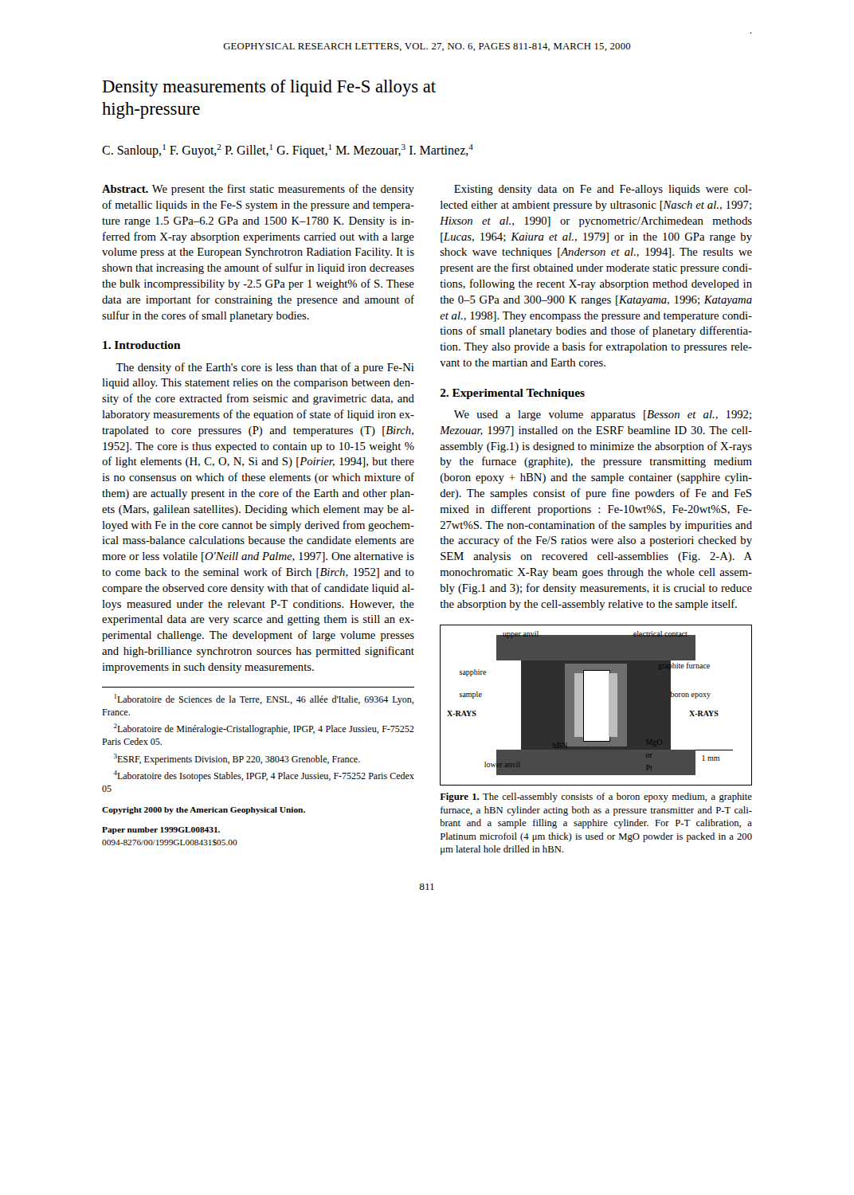.
GEOPHYSICAL RESEARCH LETTERS, VOL. 27, NO. 6, PAGES 811-814, MARCH 15, 2000
Density measurements of liquid Fe-S alloys at
high-pressure
C. Sanloup,1 F. Guyot,2 P. Gillet,1 G. Fiquet,1 M. Mezouar,3 I. Martinez,4
Abstract. We present the first static measurements of the density of metallic liquids in the Fe-S system in the pressure and temperature range 1.5 GPa–6.2 GPa and 1500 K–1780 K. Density is inferred from X-ray absorption experiments carried out with a large volume press at the European Synchrotron Radiation Facility. It is shown that increasing the amount of sulfur in liquid iron decreases the bulk incompressibility by -2.5 GPa per 1 weight% of S. These data are important for constraining the presence and amount of sulfur in the cores of small planetary bodies.
1. Introduction
The density of the Earth's core is less than that of a pure Fe-Ni liquid alloy. This statement relies on the comparison between density of the core extracted from seismic and gravimetric data, and laboratory measurements of the equation of state of liquid iron extrapolated to core pressures (P) and temperatures (T) [Birch, 1952]. The core is thus expected to contain up to 10-15 weight % of light elements (H, C, O, N, Si and S) [Poirier, 1994], but there is no consensus on which of these elements (or which mixture of them) are actually present in the core of the Earth and other planets (Mars, galilean satellites). Deciding which element may be alloyed with Fe in the core cannot be simply derived from geochemical mass-balance calculations because the candidate elements are more or less volatile [O'Neill and Palme, 1997]. One alternative is to come back to the seminal work of Birch [Birch, 1952] and to compare the observed core density with that of candidate liquid alloys measured under the relevant P-T conditions. However, the experimental data are very scarce and getting them is still an experimental challenge. The development of large volume presses and high-brilliance synchrotron sources has permitted significant improvements in such density measurements.
1Laboratoire de Sciences de la Terre, ENSL, 46 allée d'Italie, 69364 Lyon, France.
2Laboratoire de Minéralogie-Cristallographie, IPGP, 4 Place Jussieu, F-75252 Paris Cedex 05.
3ESRF, Experiments Division, BP 220, 38043 Grenoble, France.
4Laboratoire des Isotopes Stables, IPGP, 4 Place Jussieu, F-75252 Paris Cedex 05
Copyright 2000 by the American Geophysical Union.
Paper number 1999GL008431.
0094-8276/00/1999GL008431$05.00
Existing density data on Fe and Fe-alloys liquids were collected either at ambient pressure by ultrasonic [Nasch et al., 1997; Hixson et al., 1990] or pycnometric/Archimedean methods [Lucas, 1964; Kaiura et al., 1979] or in the 100 GPa range by shock wave techniques [Anderson et al., 1994]. The results we present are the first obtained under moderate static pressure conditions, following the recent X-ray absorption method developed in the 0–5 GPa and 300–900 K ranges [Katayama, 1996; Katayama et al., 1998]. They encompass the pressure and temperature conditions of small planetary bodies and those of planetary differentiation. They also provide a basis for extrapolation to pressures relevant to the martian and Earth cores.
2. Experimental Techniques
We used a large volume apparatus [Besson et al., 1992; Mezouar, 1997] installed on the ESRF beamline ID 30. The cell-assembly (Fig.1) is designed to minimize the absorption of X-rays by the furnace (graphite), the pressure transmitting medium (boron epoxy + hBN) and the sample container (sapphire cylinder). The samples consist of pure fine powders of Fe and FeS mixed in different proportions : Fe-10wt%S, Fe-20wt%S, Fe-27wt%S. The non-contamination of the samples by impurities and the accuracy of the Fe/S ratios were also a posteriori checked by SEM analysis on recovered cell-assemblies (Fig. 2-A). A monochromatic X-Ray beam goes through the whole cell assembly (Fig.1 and 3); for density measurements, it is crucial to reduce the absorption by the cell-assembly relative to the sample itself.
upper anvil
electrical contact
sapphire
graphite furnace
sample
boron epoxy
X-RAYS
X-RAYS
hBN
lower anvil
MgO
or
Pt
1 mm
Figure 1. The cell-assembly consists of a boron epoxy medium, a graphite furnace, a hBN cylinder acting both as a pressure transmitter and P-T calibrant and a sample filling a sapphire cylinder. For P-T calibration, a Platinum microfoil (4 μm thick) is used or MgO powder is packed in a 200 μm lateral hole drilled in hBN.
811